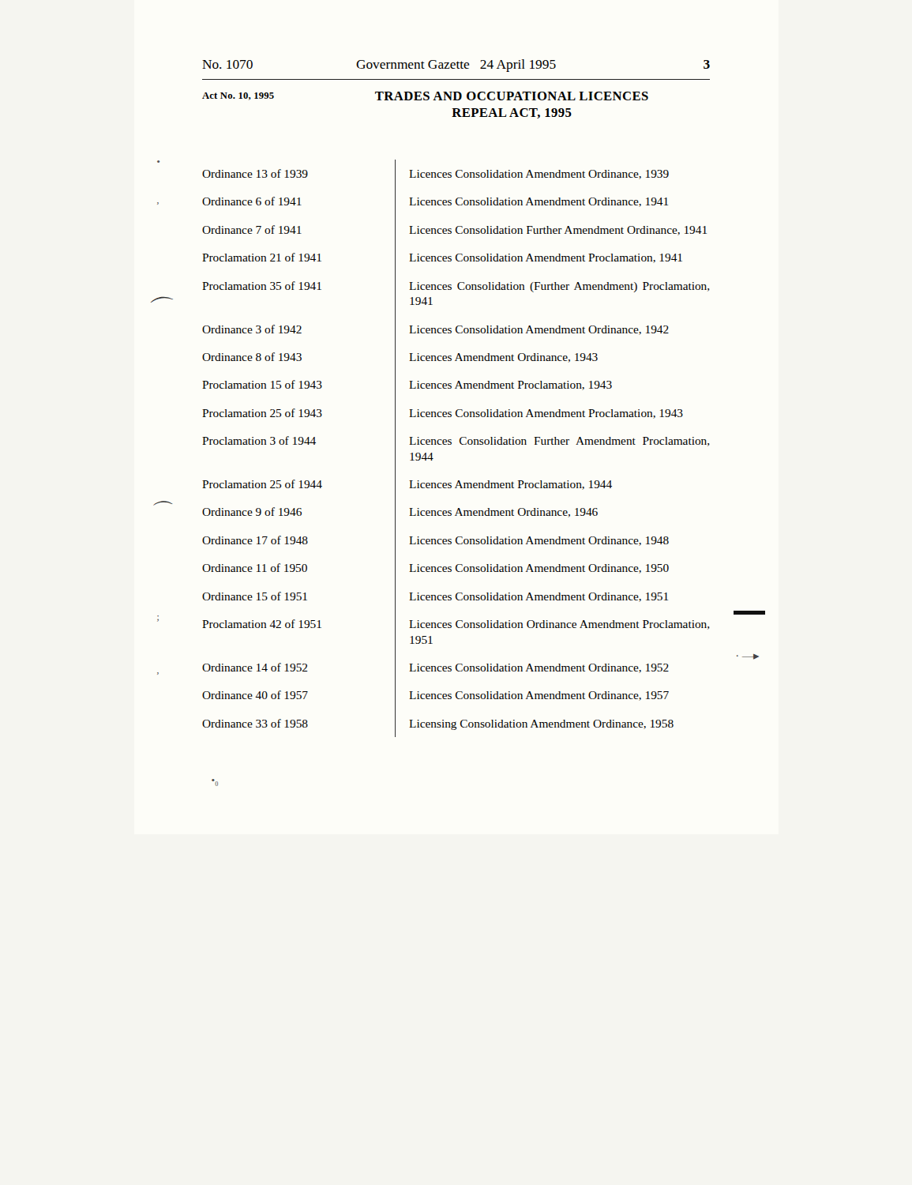• , ⌒ ⌒ ; ,
· —▸
No. 1070
Government Gazette 24 April 1995
3
Act No. 10, 1995
TRADES AND OCCUPATIONAL LICENCES
REPEAL ACT, 1995
| Ordinance 13 of 1939 | Licences Consolidation Amendment Ordinance, 1939 |
| Ordinance 6 of 1941 | Licences Consolidation Amendment Ordinance, 1941 |
| Ordinance 7 of 1941 | Licences Consolidation Further Amendment Ordinance, 1941 |
| Proclamation 21 of 1941 | Licences Consolidation Amendment Proclamation, 1941 |
| Proclamation 35 of 1941 | Licences Consolidation (Further Amendment) Proclamation, 1941 |
| Ordinance 3 of 1942 | Licences Consolidation Amendment Ordinance, 1942 |
| Ordinance 8 of 1943 | Licences Amendment Ordinance, 1943 |
| Proclamation 15 of 1943 | Licences Amendment Proclamation, 1943 |
| Proclamation 25 of 1943 | Licences Consolidation Amendment Proclamation, 1943 |
| Proclamation 3 of 1944 | Licences Consolidation Further Amendment Proclamation, 1944 |
| Proclamation 25 of 1944 | Licences Amendment Proclamation, 1944 |
| Ordinance 9 of 1946 | Licences Amendment Ordinance, 1946 |
| Ordinance 17 of 1948 | Licences Consolidation Amendment Ordinance, 1948 |
| Ordinance 11 of 1950 | Licences Consolidation Amendment Ordinance, 1950 |
| Ordinance 15 of 1951 | Licences Consolidation Amendment Ordinance, 1951 |
| Proclamation 42 of 1951 | Licences Consolidation Ordinance Amendment Proclamation, 1951 |
| Ordinance 14 of 1952 | Licences Consolidation Amendment Ordinance, 1952 |
| Ordinance 40 of 1957 | Licences Consolidation Amendment Ordinance, 1957 |
| Ordinance 33 of 1958 | Licensing Consolidation Amendment Ordinance, 1958 |
•₀